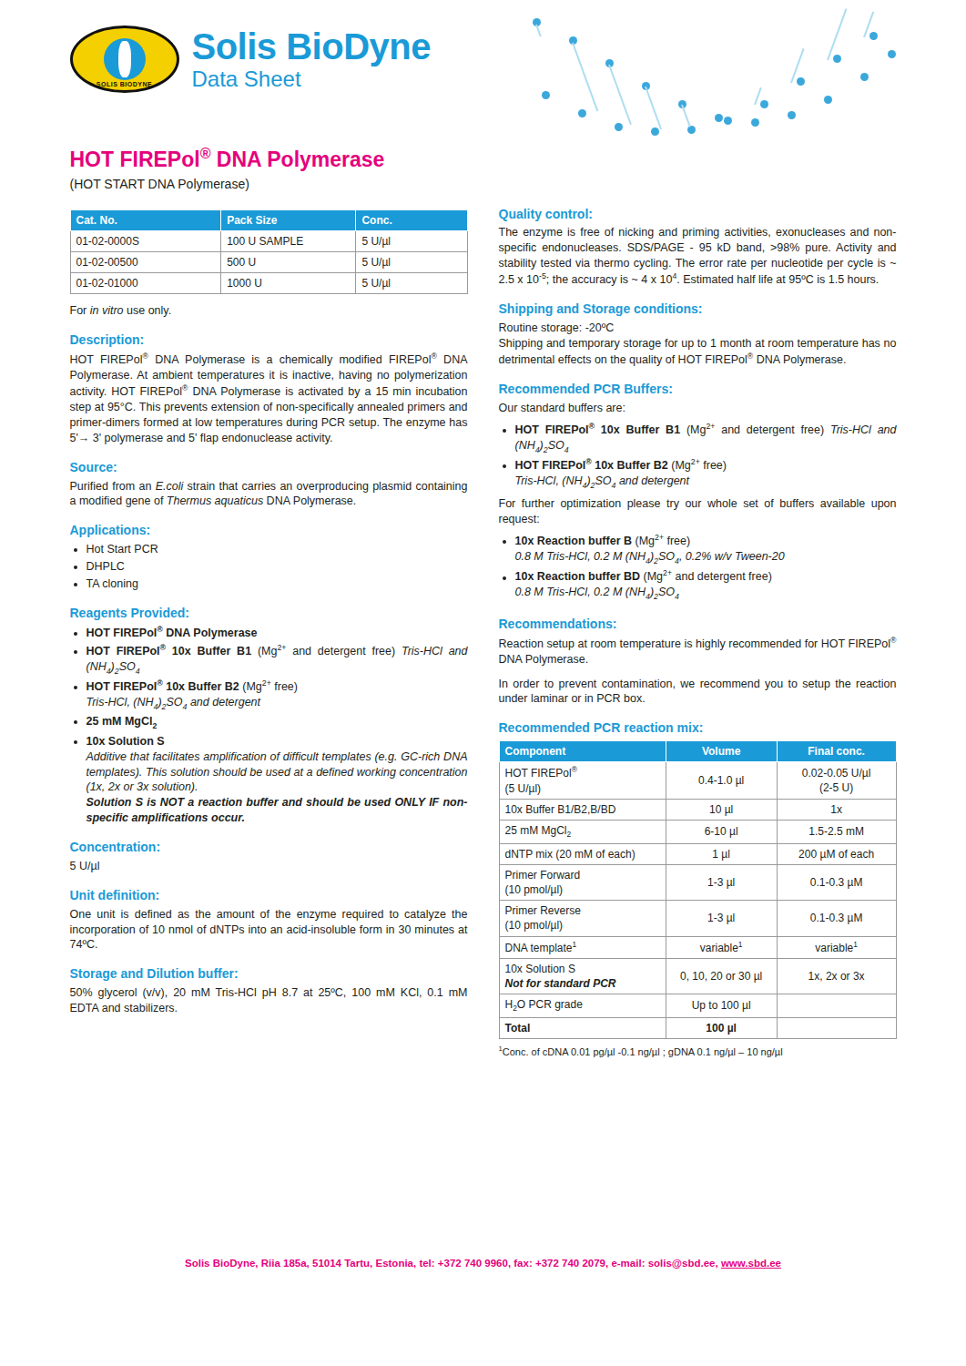SOLIS BIODYNE
Solis BioDyne
Data Sheet
HOT FIREPol® DNA Polymerase
(HOT START DNA Polymerase)
| Cat. No. | Pack Size | Conc. |
| --- | --- | --- |
| 01-02-0000S | 100 U SAMPLE | 5 U/µl |
| 01-02-00500 | 500 U | 5 U/µl |
| 01-02-01000 | 1000 U | 5 U/µl |
For in vitro use only.
Description:
HOT FIREPol® DNA Polymerase is a chemically modified FIREPol® DNA Polymerase. At ambient temperatures it is inactive, having no polymerization activity. HOT FIREPol® DNA Polymerase is activated by a 15 min incubation step at 95°C. This prevents extension of non-specifically annealed primers and primer-dimers formed at low temperatures during PCR setup. The enzyme has 5'→ 3' polymerase and 5' flap endonuclease activity.
Source:
Purified from an E.coli strain that carries an overproducing plasmid containing a modified gene of Thermus aquaticus DNA Polymerase.
Applications:
Hot Start PCR
DHPLC
TA cloning
Reagents Provided:
HOT FIREPol® DNA Polymerase
HOT FIREPol® 10x Buffer B1 (Mg2+ and detergent free) Tris-HCl and (NH4)2SO4
HOT FIREPol® 10x Buffer B2 (Mg2+ free)
Tris-HCl, (NH4)2SO4 and detergent
25 mM MgCl2
10x Solution S
Additive that facilitates amplification of difficult templates (e.g. GC-rich DNA templates). This solution should be used at a defined working concentration (1x, 2x or 3x solution).
Solution S is NOT a reaction buffer and should be used ONLY IF non-specific amplifications occur.
Concentration:
5 U/µl
Unit definition:
One unit is defined as the amount of the enzyme required to catalyze the incorporation of 10 nmol of dNTPs into an acid-insoluble form in 30 minutes at 74ºC.
Storage and Dilution buffer:
50% glycerol (v/v), 20 mM Tris-HCl pH 8.7 at 25ºC, 100 mM KCl, 0.1 mM EDTA and stabilizers.
Quality control:
The enzyme is free of nicking and priming activities, exonucleases and non-specific endonucleases. SDS/PAGE - 95 kD band, >98% pure. Activity and stability tested via thermo cycling. The error rate per nucleotide per cycle is ~ 2.5 x 10-5; the accuracy is ~ 4 x 104. Estimated half life at 95ºC is 1.5 hours.
Shipping and Storage conditions:
Routine storage: -20ºC
Shipping and temporary storage for up to 1 month at room temperature has no detrimental effects on the quality of HOT FIREPol® DNA Polymerase.
Recommended PCR Buffers:
Our standard buffers are:
HOT FIREPol® 10x Buffer B1 (Mg2+ and detergent free) Tris-HCl and (NH4)2SO4
HOT FIREPol® 10x Buffer B2 (Mg2+ free)
Tris-HCl, (NH4)2SO4 and detergent
For further optimization please try our whole set of buffers available upon request:
10x Reaction buffer B (Mg2+ free)
0.8 M Tris-HCl, 0.2 M (NH4)2SO4, 0.2% w/v Tween-20
10x Reaction buffer BD (Mg2+ and detergent free)
0.8 M Tris-HCl, 0.2 M (NH4)2SO4
Recommendations:
Reaction setup at room temperature is highly recommended for HOT FIREPol® DNA Polymerase.
In order to prevent contamination, we recommend you to setup the reaction under laminar or in PCR box.
Recommended PCR reaction mix:
| Component | Volume | Final conc. |
| --- | --- | --- |
| HOT FIREPol ® (5 U/µl) | 0.4-1.0 µl | 0.02-0.05 U/µl (2-5 U) |
| 10x Buffer B1/B2,B/BD | 10 µl | 1x |
| 25 mM MgCl 2 | 6-10 µl | 1.5-2.5 mM |
| dNTP mix (20 mM of each) | 1 µl | 200 µM of each |
| Primer Forward (10 pmol/µl) | 1-3 µl | 0.1-0.3 µM |
| Primer Reverse (10 pmol/µl) | 1-3 µl | 0.1-0.3 µM |
| DNA template 1 | variable 1 | variable 1 |
| 10x Solution S Not for standard PCR | 0, 10, 20 or 30 µl | 1x, 2x or 3x |
| H 2 O PCR grade | Up to 100 µl | |
| Total | 100 µl | |
1Conc. of cDNA 0.01 pg/µl -0.1 ng/µl ; gDNA 0.1 ng/µl – 10 ng/µl
Solis BioDyne, Riia 185a, 51014 Tartu, Estonia, tel: +372 740 9960, fax: +372 740 2079, e-mail: solis@sbd.ee, www.sbd.ee